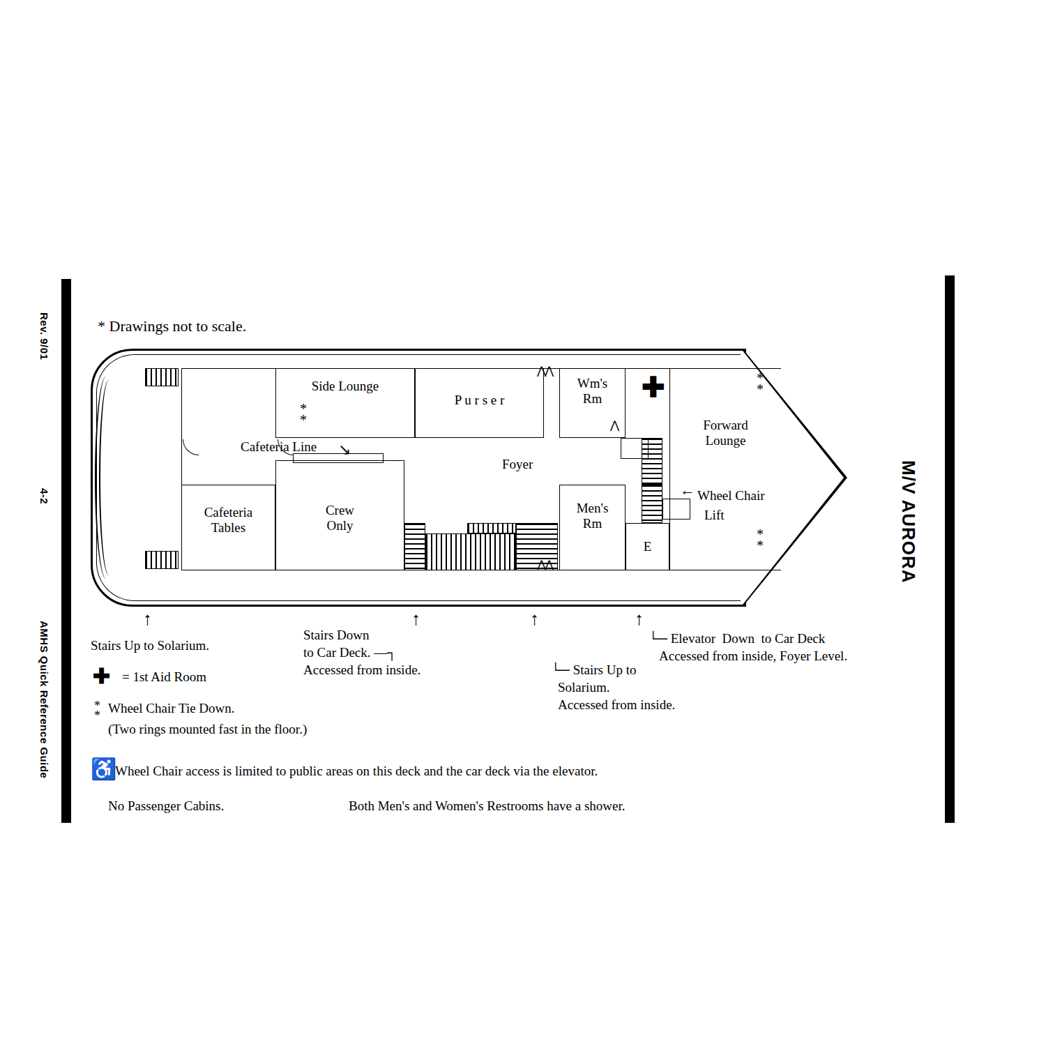Rev. 9/01
4-2
AMHS Quick Reference Guide
M/V AURORA
* Drawings not to scale.
Side Lounge
*
*
P u r s e r
Wm's Rm
✚
Forward Lounge
*
*
*
*
Cafeteria Line
↘
Foyer
Cafeteria Tables
Crew Only
Men's Rm
E
←
Wheel Chair
Lift
⋀⋀
⋀⋀
⋀
↑
↑
↑
↑
Stairs Up to Solarium.
Stairs Down
to Car Deck. —┐
Accessed from inside.
└─ Stairs Up to
Solarium.
Accessed from inside.
└─ Elevator Down to Car Deck
Accessed from inside, Foyer Level.
✚
= 1st Aid Room
*
*
Wheel Chair Tie Down.
(Two rings mounted fast in the floor.)
♿
Wheel Chair access is limited to public areas on this deck and the car deck via the elevator.
No Passenger Cabins.
Both Men's and Women's Restrooms have a shower.